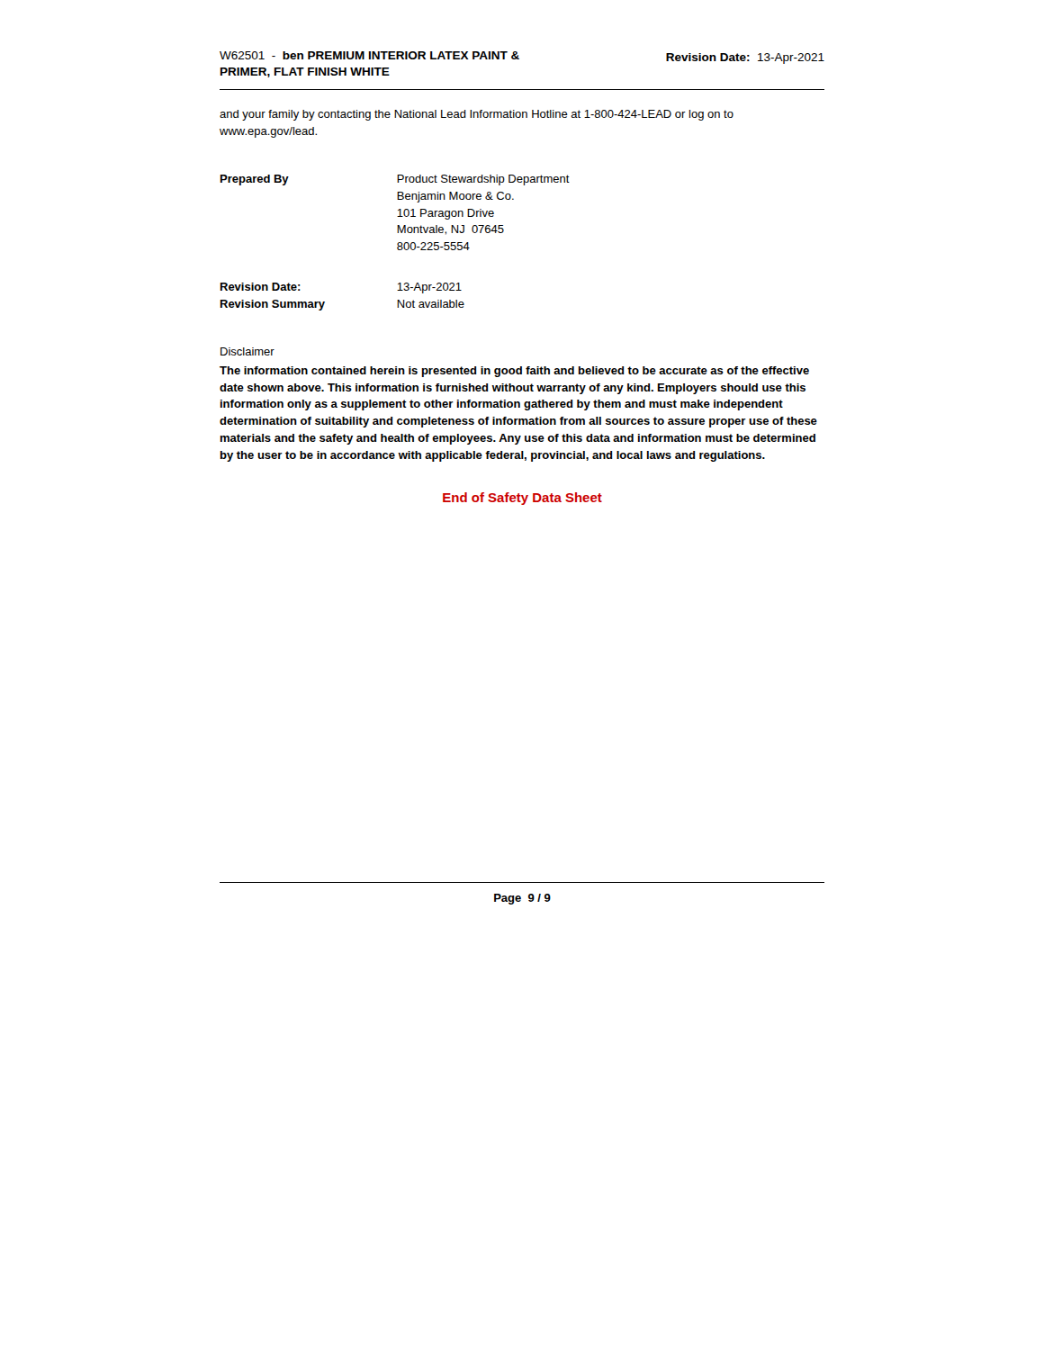W62501 - ben PREMIUM INTERIOR LATEX PAINT &
PRIMER, FLAT FINISH WHITE
Revision Date: 13-Apr-2021
and your family by contacting the National Lead Information Hotline at 1-800-424-LEAD or log on to
www.epa.gov/lead.
Prepared By
Product Stewardship Department
Benjamin Moore & Co.
101 Paragon Drive
Montvale, NJ 07645
800-225-5554
Revision Date:
13-Apr-2021
Revision Summary
Not available
Disclaimer
The information contained herein is presented in good faith and believed to be accurate as of the effective date shown above. This information is furnished without warranty of any kind. Employers should use this information only as a supplement to other information gathered by them and must make independent determination of suitability and completeness of information from all sources to assure proper use of these materials and the safety and health of employees. Any use of this data and information must be determined by the user to be in accordance with applicable federal, provincial, and local laws and regulations.
End of Safety Data Sheet
Page 9 / 9